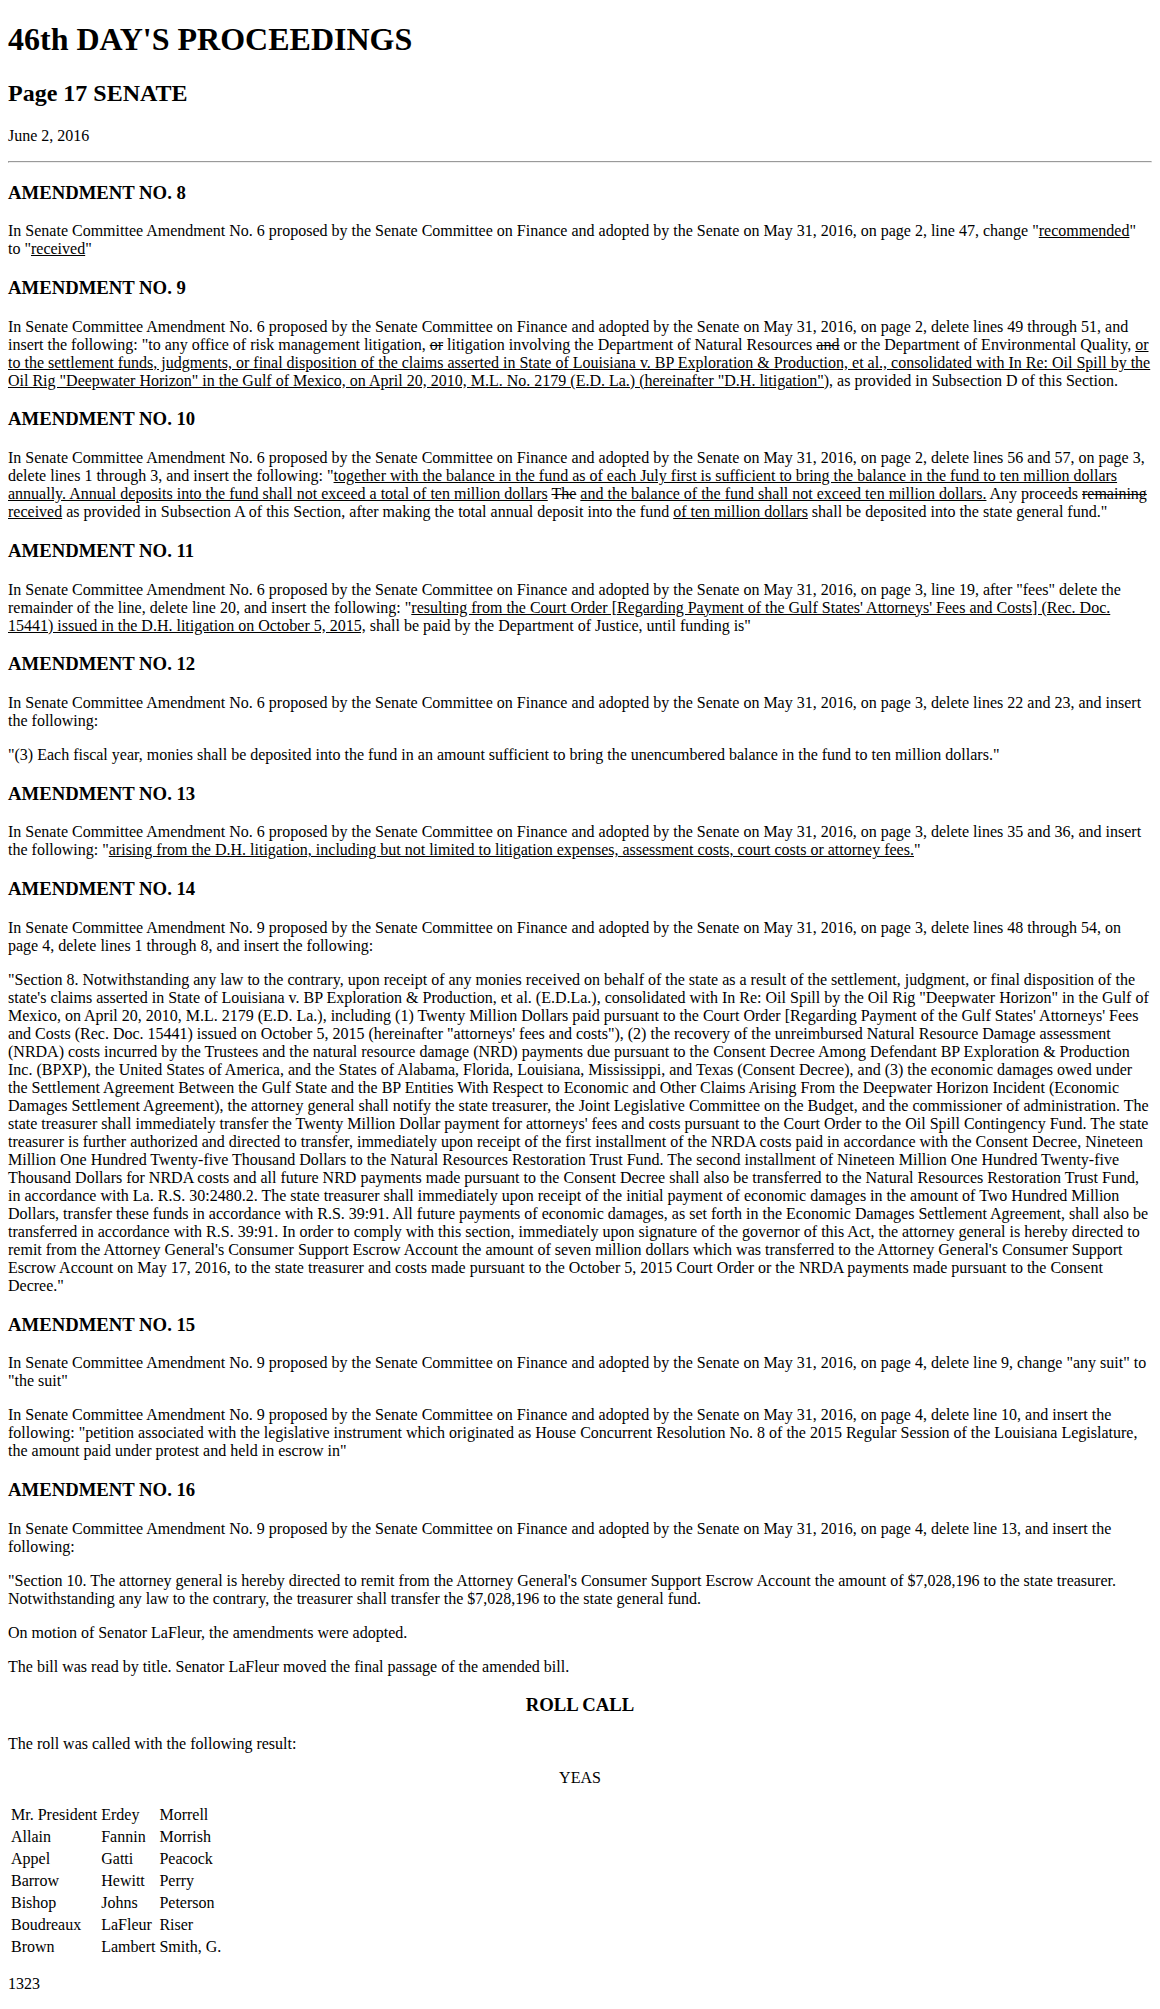46th DAY'S PROCEEDINGS
Page 17 SENATE
June 2, 2016
AMENDMENT NO. 8
In Senate Committee Amendment No. 6 proposed by the Senate Committee on Finance and adopted by the Senate on May 31, 2016, on page 2, line 47, change "recommended" to "received"
AMENDMENT NO. 9
In Senate Committee Amendment No. 6 proposed by the Senate Committee on Finance and adopted by the Senate on May 31, 2016, on page 2, delete lines 49 through 51, and insert the following: "to any office of risk management litigation, or litigation involving the Department of Natural Resources and or the Department of Environmental Quality, or to the settlement funds, judgments, or final disposition of the claims asserted in State of Louisiana v. BP Exploration & Production, et al., consolidated with In Re: Oil Spill by the Oil Rig "Deepwater Horizon" in the Gulf of Mexico, on April 20, 2010, M.L. No. 2179 (E.D. La.) (hereinafter "D.H. litigation"), as provided in Subsection D of this Section.
AMENDMENT NO. 10
In Senate Committee Amendment No. 6 proposed by the Senate Committee on Finance and adopted by the Senate on May 31, 2016, on page 2, delete lines 56 and 57, on page 3, delete lines 1 through 3, and insert the following: "together with the balance in the fund as of each July first is sufficient to bring the balance in the fund to ten million dollars annually. Annual deposits into the fund shall not exceed a total of ten million dollars The and the balance of the fund shall not exceed ten million dollars. Any proceeds remaining received as provided in Subsection A of this Section, after making the total annual deposit into the fund of ten million dollars shall be deposited into the state general fund."
AMENDMENT NO. 11
In Senate Committee Amendment No. 6 proposed by the Senate Committee on Finance and adopted by the Senate on May 31, 2016, on page 3, line 19, after "fees" delete the remainder of the line, delete line 20, and insert the following: "resulting from the Court Order [Regarding Payment of the Gulf States' Attorneys' Fees and Costs] (Rec. Doc. 15441) issued in the D.H. litigation on October 5, 2015, shall be paid by the Department of Justice, until funding is"
AMENDMENT NO. 12
In Senate Committee Amendment No. 6 proposed by the Senate Committee on Finance and adopted by the Senate on May 31, 2016, on page 3, delete lines 22 and 23, and insert the following:
"(3) Each fiscal year, monies shall be deposited into the fund in an amount sufficient to bring the unencumbered balance in the fund to ten million dollars."
AMENDMENT NO. 13
In Senate Committee Amendment No. 6 proposed by the Senate Committee on Finance and adopted by the Senate on May 31, 2016, on page 3, delete lines 35 and 36, and insert the following: "arising from the D.H. litigation, including but not limited to litigation expenses, assessment costs, court costs or attorney fees."
AMENDMENT NO. 14
In Senate Committee Amendment No. 9 proposed by the Senate Committee on Finance and adopted by the Senate on May 31, 2016, on page 3, delete lines 48 through 54, on page 4, delete lines 1 through 8, and insert the following:
"Section 8. Notwithstanding any law to the contrary, upon receipt of any monies received on behalf of the state as a result of the settlement, judgment, or final disposition of the state's claims asserted in State of Louisiana v. BP Exploration & Production, et al. (E.D.La.), consolidated with In Re: Oil Spill by the Oil Rig "Deepwater Horizon" in the Gulf of Mexico, on April 20, 2010, M.L. 2179 (E.D. La.), including (1) Twenty Million Dollars paid pursuant to the Court Order [Regarding Payment of the Gulf States' Attorneys' Fees and Costs (Rec. Doc. 15441) issued on October 5, 2015 (hereinafter "attorneys' fees and costs"), (2) the recovery of the unreimbursed Natural Resource Damage assessment (NRDA) costs incurred by the Trustees and the natural resource damage (NRD) payments due pursuant to the Consent Decree Among Defendant BP Exploration & Production Inc. (BPXP), the United States of America, and the States of Alabama, Florida, Louisiana, Mississippi, and Texas (Consent Decree), and (3) the economic damages owed under the Settlement Agreement Between the Gulf State and the BP Entities With Respect to Economic and Other Claims Arising From the Deepwater Horizon Incident (Economic Damages Settlement Agreement), the attorney general shall notify the state treasurer, the Joint Legislative Committee on the Budget, and the commissioner of administration. The state treasurer shall immediately transfer the Twenty Million Dollar payment for attorneys' fees and costs pursuant to the Court Order to the Oil Spill Contingency Fund. The state treasurer is further authorized and directed to transfer, immediately upon receipt of the first installment of the NRDA costs paid in accordance with the Consent Decree, Nineteen Million One Hundred Twenty-five Thousand Dollars to the Natural Resources Restoration Trust Fund. The second installment of Nineteen Million One Hundred Twenty-five Thousand Dollars for NRDA costs and all future NRD payments made pursuant to the Consent Decree shall also be transferred to the Natural Resources Restoration Trust Fund, in accordance with La. R.S. 30:2480.2. The state treasurer shall immediately upon receipt of the initial payment of economic damages in the amount of Two Hundred Million Dollars, transfer these funds in accordance with R.S. 39:91. All future payments of economic damages, as set forth in the Economic Damages Settlement Agreement, shall also be transferred in accordance with R.S. 39:91. In order to comply with this section, immediately upon signature of the governor of this Act, the attorney general is hereby directed to remit from the Attorney General's Consumer Support Escrow Account the amount of seven million dollars which was transferred to the Attorney General's Consumer Support Escrow Account on May 17, 2016, to the state treasurer and costs made pursuant to the October 5, 2015 Court Order or the NRDA payments made pursuant to the Consent Decree."
AMENDMENT NO. 15
In Senate Committee Amendment No. 9 proposed by the Senate Committee on Finance and adopted by the Senate on May 31, 2016, on page 4, delete line 9, change "any suit" to "the suit"
In Senate Committee Amendment No. 9 proposed by the Senate Committee on Finance and adopted by the Senate on May 31, 2016, on page 4, delete line 10, and insert the following: "petition associated with the legislative instrument which originated as House Concurrent Resolution No. 8 of the 2015 Regular Session of the Louisiana Legislature, the amount paid under protest and held in escrow in"
AMENDMENT NO. 16
In Senate Committee Amendment No. 9 proposed by the Senate Committee on Finance and adopted by the Senate on May 31, 2016, on page 4, delete line 13, and insert the following:
"Section 10. The attorney general is hereby directed to remit from the Attorney General's Consumer Support Escrow Account the amount of $7,028,196 to the state treasurer. Notwithstanding any law to the contrary, the treasurer shall transfer the $7,028,196 to the state general fund.
On motion of Senator LaFleur, the amendments were adopted.
The bill was read by title. Senator LaFleur moved the final passage of the amended bill.
ROLL CALL
The roll was called with the following result:
YEAS
| Mr. President | Erdey | Morrell |
| Allain | Fannin | Morrish |
| Appel | Gatti | Peacock |
| Barrow | Hewitt | Perry |
| Bishop | Johns | Peterson |
| Boudreaux | LaFleur | Riser |
| Brown | Lambert | Smith, G. |
1323